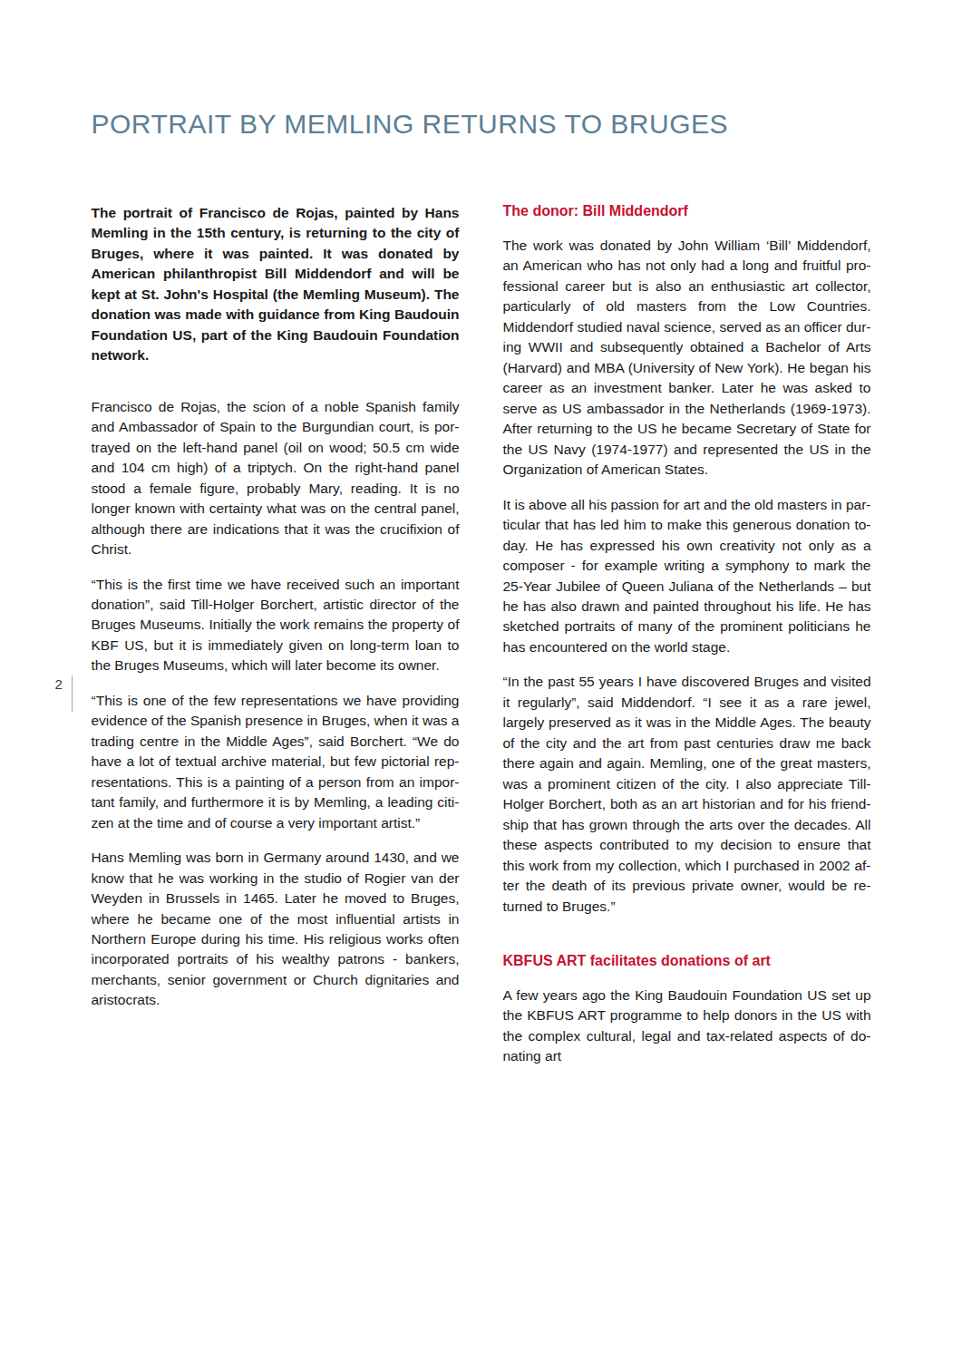Portrait by Memling returns to Bruges
2
The portrait of Francisco de Rojas, painted by Hans Memling in the 15th century, is returning to the city of Bruges, where it was painted. It was donated by American philanthropist Bill Middendorf and will be kept at St. John's Hospital (the Memling Museum). The donation was made with guidance from King Baudouin Foundation US, part of the King Baudouin Foundation network.
Francisco de Rojas, the scion of a noble Spanish family and Ambassador of Spain to the Burgundian court, is portrayed on the left-hand panel (oil on wood; 50.5 cm wide and 104 cm high) of a triptych. On the right-hand panel stood a female figure, probably Mary, reading. It is no longer known with certainty what was on the central panel, although there are indications that it was the crucifixion of Christ.
“This is the first time we have received such an important donation”, said Till-Holger Borchert, artistic director of the Bruges Museums. Initially the work remains the property of KBF US, but it is immediately given on long-term loan to the Bruges Museums, which will later become its owner.
“This is one of the few representations we have providing evidence of the Spanish presence in Bruges, when it was a trading centre in the Middle Ages”, said Borchert. “We do have a lot of textual archive material, but few pictorial representations. This is a painting of a person from an important family, and furthermore it is by Memling, a leading citizen at the time and of course a very important artist.”
Hans Memling was born in Germany around 1430, and we know that he was working in the studio of Rogier van der Weyden in Brussels in 1465. Later he moved to Bruges, where he became one of the most influential artists in Northern Europe during his time. His religious works often incorporated portraits of his wealthy patrons - bankers, merchants, senior government or Church dignitaries and aristocrats.
The donor: Bill Middendorf
The work was donated by John William ‘Bill’ Middendorf, an American who has not only had a long and fruitful professional career but is also an enthusiastic art collector, particularly of old masters from the Low Countries. Middendorf studied naval science, served as an officer during WWII and subsequently obtained a Bachelor of Arts (Harvard) and MBA (University of New York). He began his career as an investment banker. Later he was asked to serve as US ambassador in the Netherlands (1969-1973). After returning to the US he became Secretary of State for the US Navy (1974-1977) and represented the US in the Organization of American States.
It is above all his passion for art and the old masters in particular that has led him to make this generous donation today. He has expressed his own creativity not only as a composer - for example writing a symphony to mark the 25-Year Jubilee of Queen Juliana of the Netherlands – but he has also drawn and painted throughout his life. He has sketched portraits of many of the prominent politicians he has encountered on the world stage.
“In the past 55 years I have discovered Bruges and visited it regularly”, said Middendorf. “I see it as a rare jewel, largely preserved as it was in the Middle Ages. The beauty of the city and the art from past centuries draw me back there again and again. Memling, one of the great masters, was a prominent citizen of the city. I also appreciate Till-Holger Borchert, both as an art historian and for his friendship that has grown through the arts over the decades. All these aspects contributed to my decision to ensure that this work from my collection, which I purchased in 2002 after the death of its previous private owner, would be returned to Bruges.”
KBFUS ART facilitates donations of art
A few years ago the King Baudouin Foundation US set up the KBFUS ART programme to help donors in the US with the complex cultural, legal and tax-related aspects of donating art